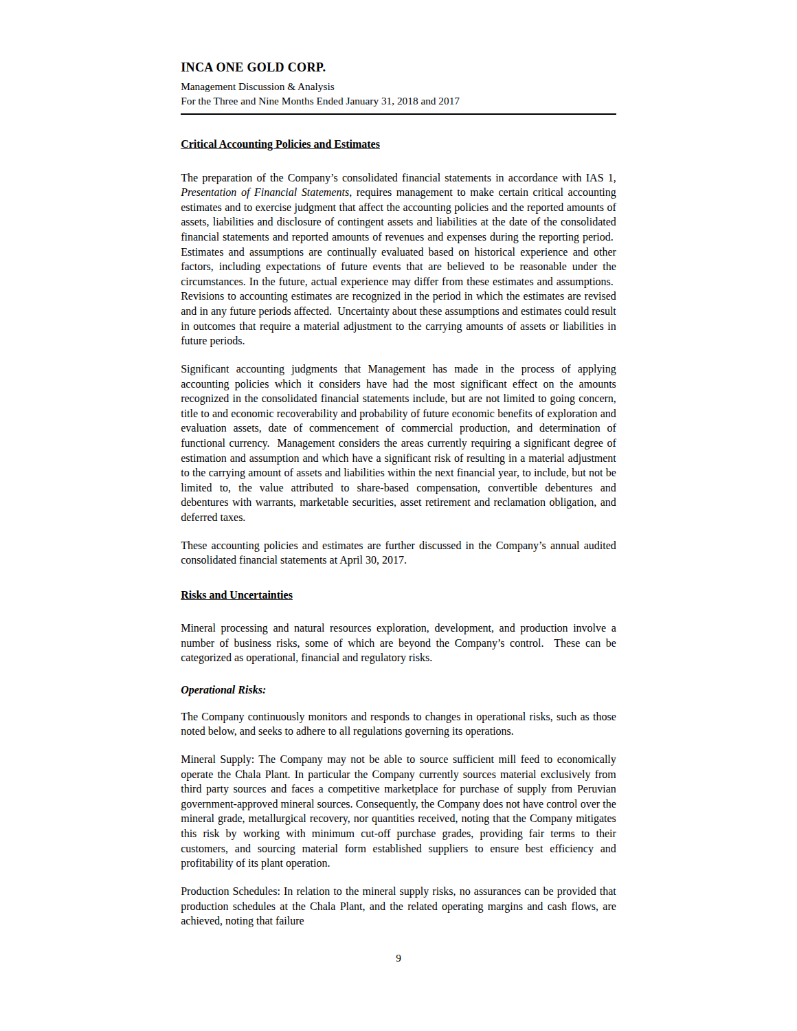INCA ONE GOLD CORP.
Management Discussion & Analysis
For the Three and Nine Months Ended January 31, 2018 and 2017
Critical Accounting Policies and Estimates
The preparation of the Company’s consolidated financial statements in accordance with IAS 1, Presentation of Financial Statements, requires management to make certain critical accounting estimates and to exercise judgment that affect the accounting policies and the reported amounts of assets, liabilities and disclosure of contingent assets and liabilities at the date of the consolidated financial statements and reported amounts of revenues and expenses during the reporting period. Estimates and assumptions are continually evaluated based on historical experience and other factors, including expectations of future events that are believed to be reasonable under the circumstances. In the future, actual experience may differ from these estimates and assumptions. Revisions to accounting estimates are recognized in the period in which the estimates are revised and in any future periods affected. Uncertainty about these assumptions and estimates could result in outcomes that require a material adjustment to the carrying amounts of assets or liabilities in future periods.
Significant accounting judgments that Management has made in the process of applying accounting policies which it considers have had the most significant effect on the amounts recognized in the consolidated financial statements include, but are not limited to going concern, title to and economic recoverability and probability of future economic benefits of exploration and evaluation assets, date of commencement of commercial production, and determination of functional currency. Management considers the areas currently requiring a significant degree of estimation and assumption and which have a significant risk of resulting in a material adjustment to the carrying amount of assets and liabilities within the next financial year, to include, but not be limited to, the value attributed to share-based compensation, convertible debentures and debentures with warrants, marketable securities, asset retirement and reclamation obligation, and deferred taxes.
These accounting policies and estimates are further discussed in the Company’s annual audited consolidated financial statements at April 30, 2017.
Risks and Uncertainties
Mineral processing and natural resources exploration, development, and production involve a number of business risks, some of which are beyond the Company’s control. These can be categorized as operational, financial and regulatory risks.
Operational Risks:
The Company continuously monitors and responds to changes in operational risks, such as those noted below, and seeks to adhere to all regulations governing its operations.
Mineral Supply: The Company may not be able to source sufficient mill feed to economically operate the Chala Plant. In particular the Company currently sources material exclusively from third party sources and faces a competitive marketplace for purchase of supply from Peruvian government-approved mineral sources. Consequently, the Company does not have control over the mineral grade, metallurgical recovery, nor quantities received, noting that the Company mitigates this risk by working with minimum cut-off purchase grades, providing fair terms to their customers, and sourcing material form established suppliers to ensure best efficiency and profitability of its plant operation.
Production Schedules: In relation to the mineral supply risks, no assurances can be provided that production schedules at the Chala Plant, and the related operating margins and cash flows, are achieved, noting that failure
9